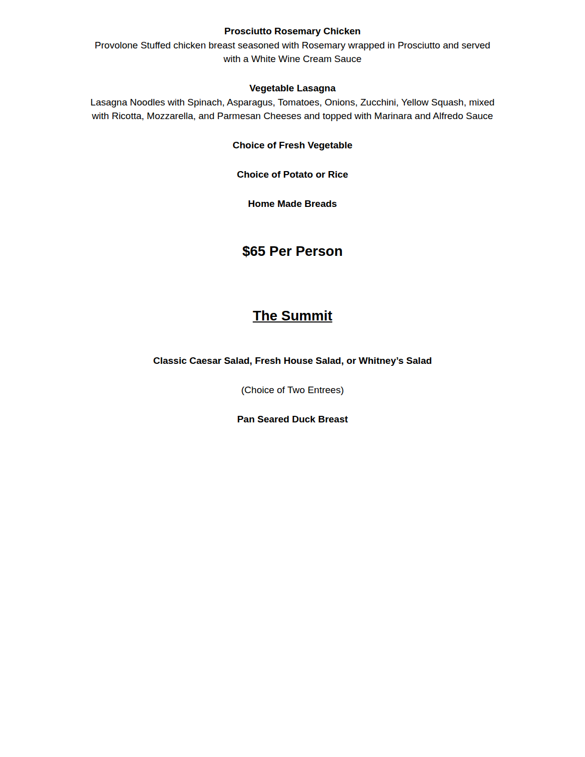Prosciutto Rosemary Chicken
Provolone Stuffed chicken breast seasoned with Rosemary wrapped in Prosciutto and served with a White Wine Cream Sauce
Vegetable Lasagna
Lasagna Noodles with Spinach, Asparagus, Tomatoes, Onions, Zucchini, Yellow Squash, mixed with Ricotta, Mozzarella, and Parmesan Cheeses and topped with Marinara and Alfredo Sauce
Choice of Fresh Vegetable
Choice of Potato or Rice
Home Made Breads
$65 Per Person
The Summit
Classic Caesar Salad, Fresh House Salad, or Whitney’s Salad
(Choice of Two Entrees)
Pan Seared Duck Breast